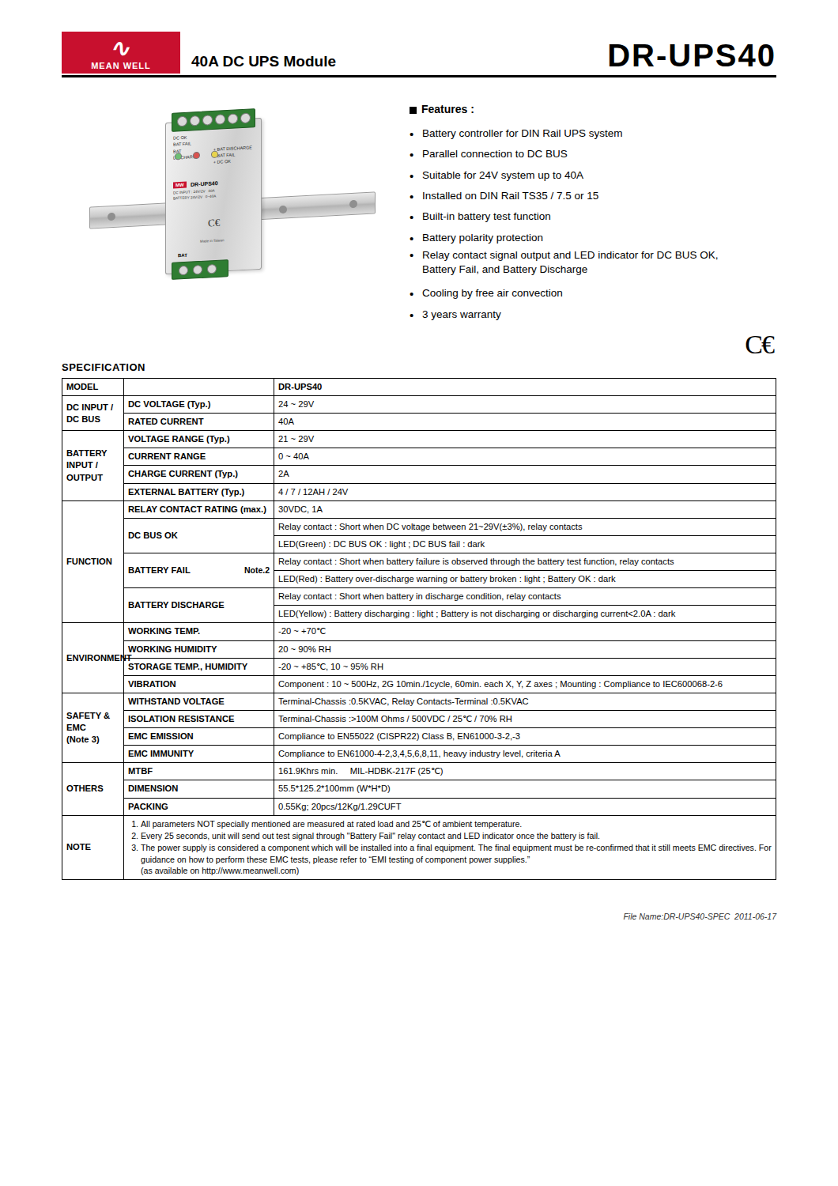∿
MEAN WELL
40A DC UPS Module
DR-UPS40
DC OK
BAT FAIL
BAT
DISCHARGE+ BAT DISCHARGE
+ BAT FAIL
+ DC OK
MW
DR-UPS40
DC INPUT : 24V/2V 40A
BATTERY 24V/2V 0~40A
C€
Made in Taiwan
BAT
Features :
Battery controller for DIN Rail UPS system
Parallel connection to DC BUS
Suitable for 24V system up to 40A
Installed on DIN Rail TS35 / 7.5 or 15
Built-in battery test function
Battery polarity protection
Relay contact signal output and LED indicator for DC BUS OK,
Battery Fail, and Battery Discharge
Cooling by free air convection
3 years warranty
C€
SPECIFICATION
| MODEL | | DR-UPS40 |
| DC INPUT / DC BUS | DC VOLTAGE (Typ.) | 24 ~ 29V |
| RATED CURRENT | 40A |
| BATTERY INPUT / OUTPUT | VOLTAGE RANGE (Typ.) | 21 ~ 29V |
| CURRENT RANGE | 0 ~ 40A |
| CHARGE CURRENT (Typ.) | 2A |
| EXTERNAL BATTERY (Typ.) | 4 / 7 / 12AH / 24V |
| FUNCTION | RELAY CONTACT RATING (max.) | 30VDC, 1A |
| DC BUS OK | Relay contact : Short when DC voltage between 21~29V(±3%), relay contacts |
| LED(Green) : DC BUS OK : light ; DC BUS fail : dark |
| BATTERY FAIL Note.2 | Relay contact : Short when battery failure is observed through the battery test function, relay contacts |
| LED(Red) : Battery over-discharge warning or battery broken : light ; Battery OK : dark |
| BATTERY DISCHARGE | Relay contact : Short when battery in discharge condition, relay contacts |
| LED(Yellow) : Battery discharging : light ; Battery is not discharging or discharging current<2.0A : dark |
| ENVIRONMENT | WORKING TEMP. | -20 ~ +70℃ |
| WORKING HUMIDITY | 20 ~ 90% RH |
| STORAGE TEMP., HUMIDITY | -20 ~ +85℃, 10 ~ 95% RH |
| VIBRATION | Component : 10 ~ 500Hz, 2G 10min./1cycle, 60min. each X, Y, Z axes ; Mounting : Compliance to IEC600068-2-6 |
| SAFETY & EMC (Note 3) | WITHSTAND VOLTAGE | Terminal-Chassis :0.5KVAC, Relay Contacts-Terminal :0.5KVAC |
| ISOLATION RESISTANCE | Terminal-Chassis :>100M Ohms / 500VDC / 25℃ / 70% RH |
| EMC EMISSION | Compliance to EN55022 (CISPR22) Class B, EN61000-3-2,-3 |
| EMC IMMUNITY | Compliance to EN61000-4-2,3,4,5,6,8,11, heavy industry level, criteria A |
| OTHERS | MTBF | 161.9Khrs min. MIL-HDBK-217F (25℃) |
| DIMENSION | 55.5*125.2*100mm (W*H*D) |
| PACKING | 0.55Kg; 20pcs/12Kg/1.29CUFT |
| NOTE | All parameters NOT specially mentioned are measured at rated load and 25℃ of ambient temperature. Every 25 seconds, unit will send out test signal through "Battery Fail" relay contact and LED indicator once the battery is fail. The power supply is considered a component which will be installed into a final equipment. The final equipment must be re-confirmed that it still meets EMC directives. For guidance on how to perform these EMC tests, please refer to “EMI testing of component power supplies.” (as available on http://www.meanwell.com) |
File Name:DR-UPS40-SPEC 2011-06-17